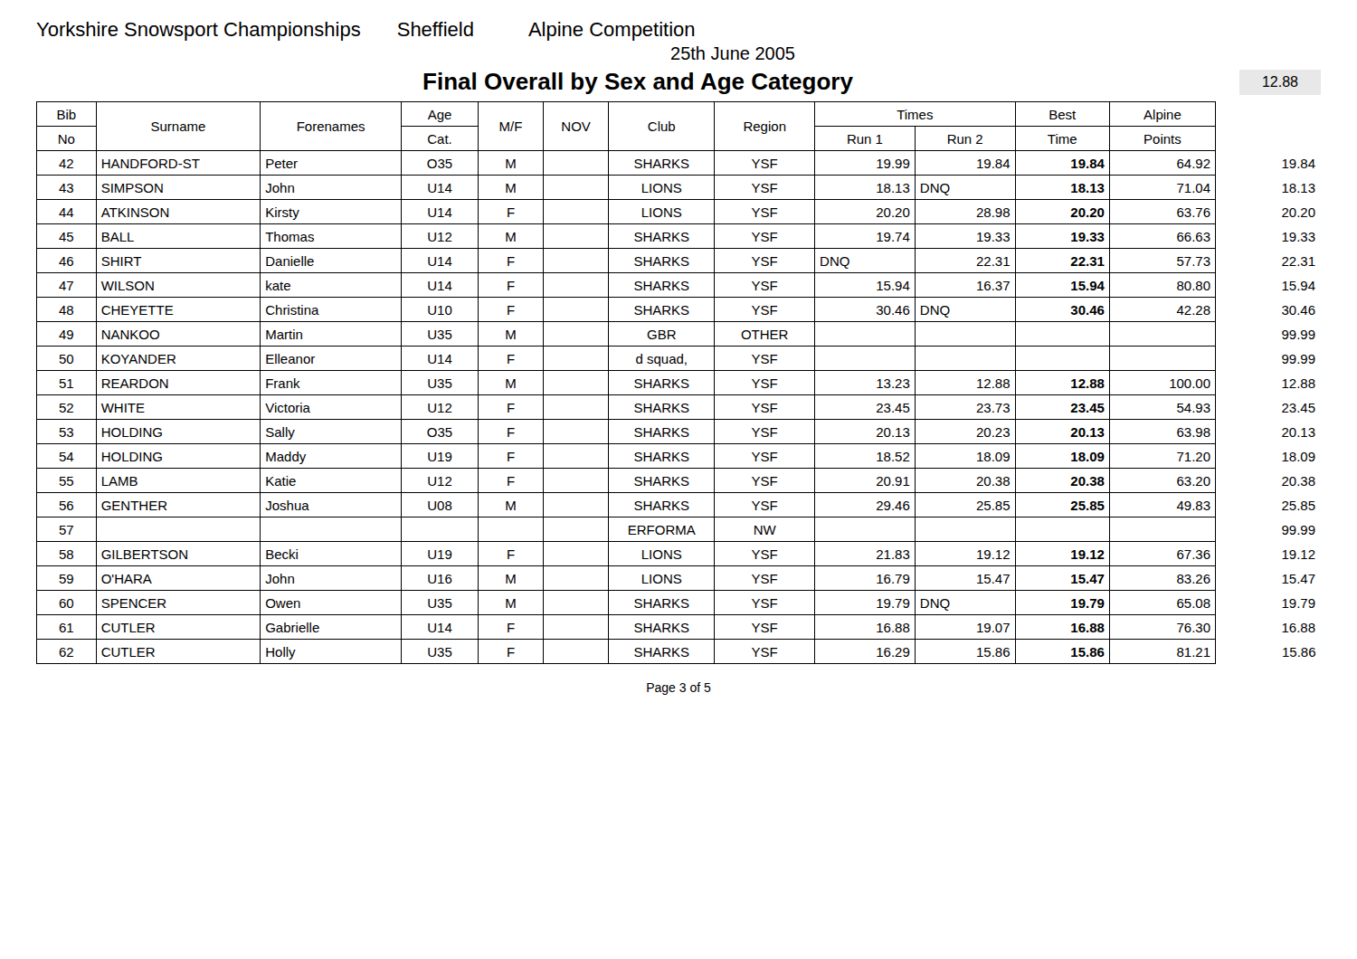Yorkshire Snowsport Championships Sheffield Alpine Competition
25th June 2005
Final Overall by Sex and Age Category
12.88
| Bib | Surname | Forenames | Age | M/F | NOV | Club | Region | Times | Best | Alpine | |
| --- | --- | --- | --- | --- | --- | --- | --- | --- | --- | --- | --- |
| No | Cat. | Run 1 | Run 2 | Time | Points | |
| 42 | HANDFORD-ST | Peter | O35 | M | | SHARKS | YSF | 19.99 | 19.84 | 19.84 | 64.92 | 19.84 |
| 43 | SIMPSON | John | U14 | M | | LIONS | YSF | 18.13 | DNQ | 18.13 | 71.04 | 18.13 |
| 44 | ATKINSON | Kirsty | U14 | F | | LIONS | YSF | 20.20 | 28.98 | 20.20 | 63.76 | 20.20 |
| 45 | BALL | Thomas | U12 | M | | SHARKS | YSF | 19.74 | 19.33 | 19.33 | 66.63 | 19.33 |
| 46 | SHIRT | Danielle | U14 | F | | SHARKS | YSF | DNQ | 22.31 | 22.31 | 57.73 | 22.31 |
| 47 | WILSON | kate | U14 | F | | SHARKS | YSF | 15.94 | 16.37 | 15.94 | 80.80 | 15.94 |
| 48 | CHEYETTE | Christina | U10 | F | | SHARKS | YSF | 30.46 | DNQ | 30.46 | 42.28 | 30.46 |
| 49 | NANKOO | Martin | U35 | M | | GBR | OTHER | | | | | 99.99 |
| 50 | KOYANDER | Elleanor | U14 | F | | d squad, | YSF | | | | | 99.99 |
| 51 | REARDON | Frank | U35 | M | | SHARKS | YSF | 13.23 | 12.88 | 12.88 | 100.00 | 12.88 |
| 52 | WHITE | Victoria | U12 | F | | SHARKS | YSF | 23.45 | 23.73 | 23.45 | 54.93 | 23.45 |
| 53 | HOLDING | Sally | O35 | F | | SHARKS | YSF | 20.13 | 20.23 | 20.13 | 63.98 | 20.13 |
| 54 | HOLDING | Maddy | U19 | F | | SHARKS | YSF | 18.52 | 18.09 | 18.09 | 71.20 | 18.09 |
| 55 | LAMB | Katie | U12 | F | | SHARKS | YSF | 20.91 | 20.38 | 20.38 | 63.20 | 20.38 |
| 56 | GENTHER | Joshua | U08 | M | | SHARKS | YSF | 29.46 | 25.85 | 25.85 | 49.83 | 25.85 |
| 57 | | | | | | ERFORMA | NW | | | | | 99.99 |
| 58 | GILBERTSON | Becki | U19 | F | | LIONS | YSF | 21.83 | 19.12 | 19.12 | 67.36 | 19.12 |
| 59 | O'HARA | John | U16 | M | | LIONS | YSF | 16.79 | 15.47 | 15.47 | 83.26 | 15.47 |
| 60 | SPENCER | Owen | U35 | M | | SHARKS | YSF | 19.79 | DNQ | 19.79 | 65.08 | 19.79 |
| 61 | CUTLER | Gabrielle | U14 | F | | SHARKS | YSF | 16.88 | 19.07 | 16.88 | 76.30 | 16.88 |
| 62 | CUTLER | Holly | U35 | F | | SHARKS | YSF | 16.29 | 15.86 | 15.86 | 81.21 | 15.86 |
Page 3 of 5